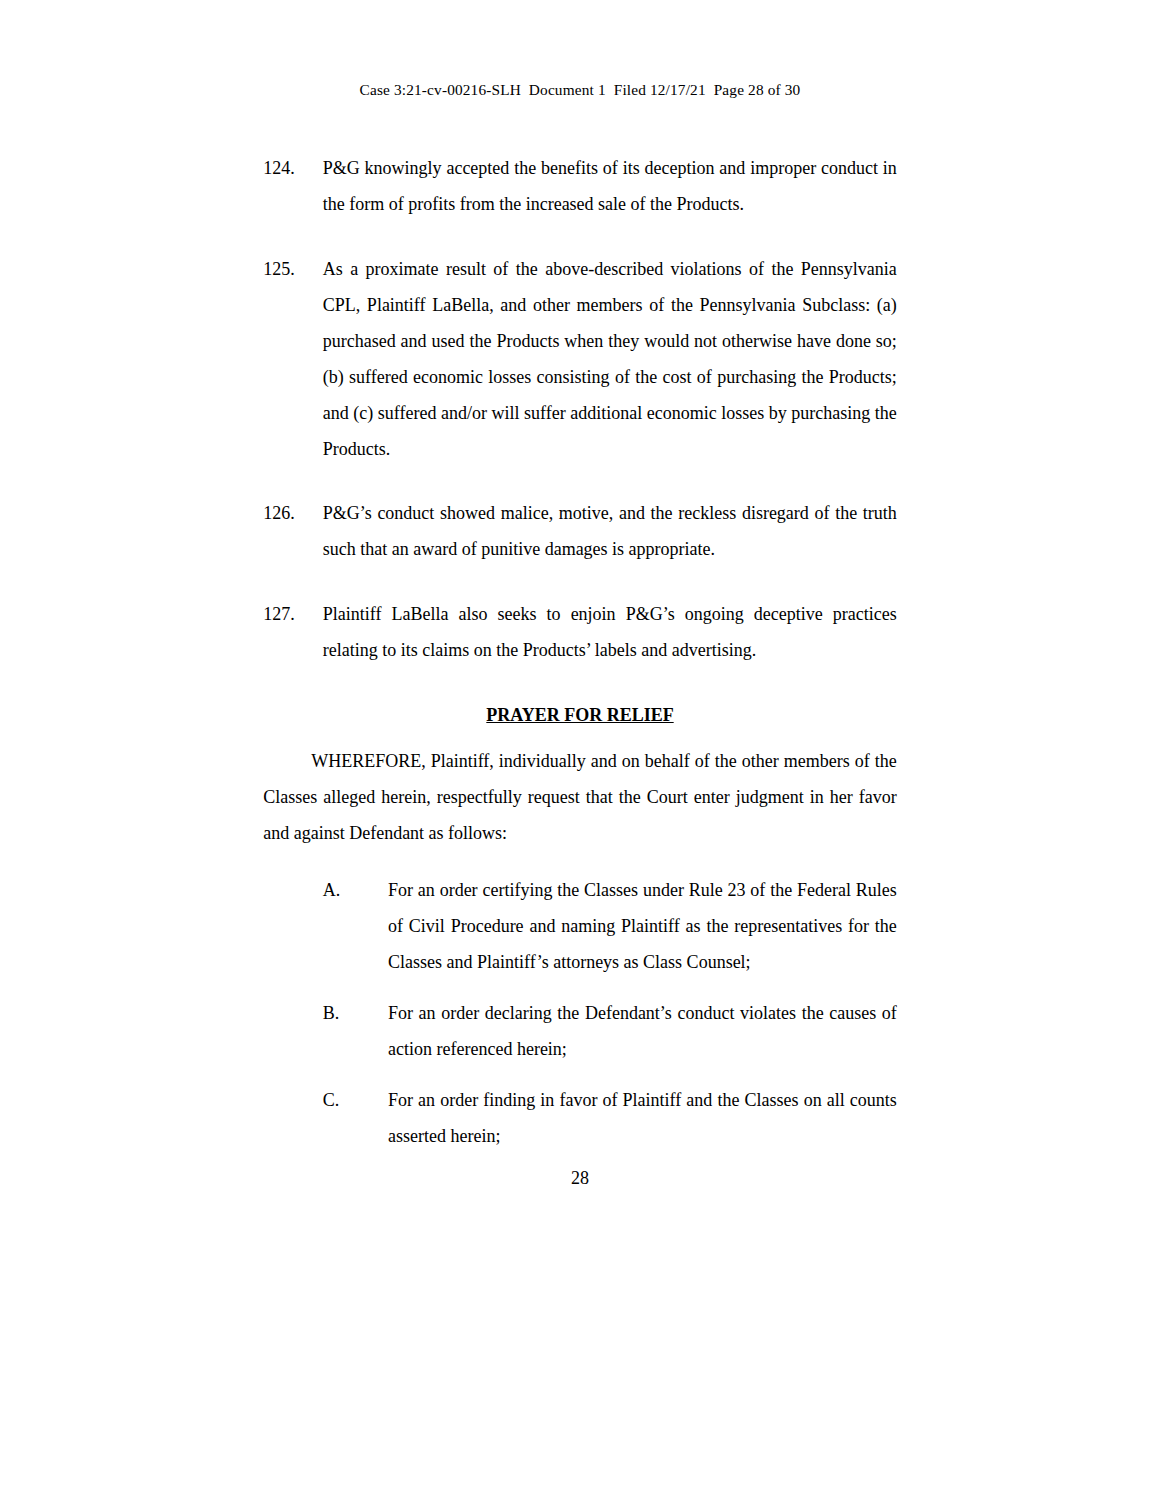Case 3:21-cv-00216-SLH Document 1 Filed 12/17/21 Page 28 of 30
124. P&G knowingly accepted the benefits of its deception and improper conduct in the form of profits from the increased sale of the Products.
125. As a proximate result of the above-described violations of the Pennsylvania CPL, Plaintiff LaBella, and other members of the Pennsylvania Subclass: (a) purchased and used the Products when they would not otherwise have done so; (b) suffered economic losses consisting of the cost of purchasing the Products; and (c) suffered and/or will suffer additional economic losses by purchasing the Products.
126. P&G’s conduct showed malice, motive, and the reckless disregard of the truth such that an award of punitive damages is appropriate.
127. Plaintiff LaBella also seeks to enjoin P&G’s ongoing deceptive practices relating to its claims on the Products’ labels and advertising.
PRAYER FOR RELIEF
WHEREFORE, Plaintiff, individually and on behalf of the other members of the Classes alleged herein, respectfully request that the Court enter judgment in her favor and against Defendant as follows:
A. For an order certifying the Classes under Rule 23 of the Federal Rules of Civil Procedure and naming Plaintiff as the representatives for the Classes and Plaintiff’s attorneys as Class Counsel;
B. For an order declaring the Defendant’s conduct violates the causes of action referenced herein;
C. For an order finding in favor of Plaintiff and the Classes on all counts asserted herein;
28